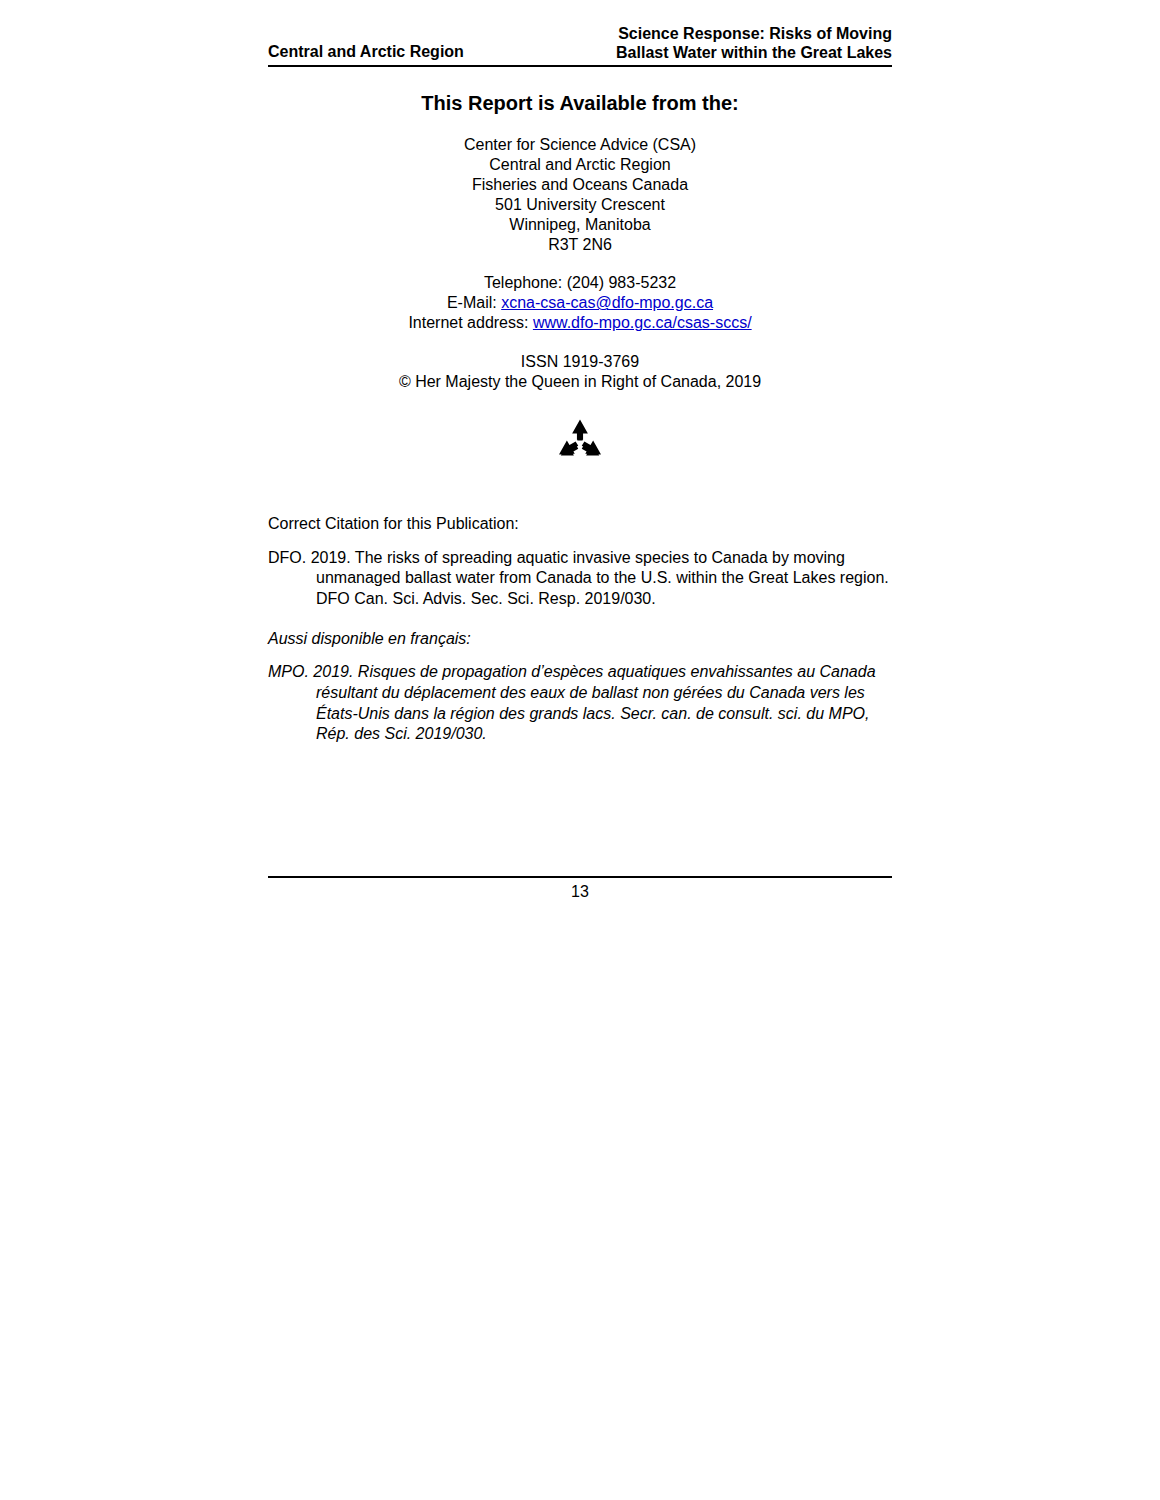Central and Arctic Region
Science Response: Risks of Moving
Ballast Water within the Great Lakes
This Report is Available from the:
Center for Science Advice (CSA)
Central and Arctic Region
Fisheries and Oceans Canada
501 University Crescent
Winnipeg, Manitoba
R3T 2N6
Telephone: (204) 983-5232
E-Mail: xcna-csa-cas@dfo-mpo.gc.ca
Internet address: www.dfo-mpo.gc.ca/csas-sccs/
ISSN 1919-3769
© Her Majesty the Queen in Right of Canada, 2019
Correct Citation for this Publication:
DFO. 2019. The risks of spreading aquatic invasive species to Canada by moving unmanaged ballast water from Canada to the U.S. within the Great Lakes region. DFO Can. Sci. Advis. Sec. Sci. Resp. 2019/030.
Aussi disponible en français:
MPO. 2019. Risques de propagation d’espèces aquatiques envahissantes au Canada résultant du déplacement des eaux de ballast non gérées du Canada vers les États-Unis dans la région des grands lacs. Secr. can. de consult. sci. du MPO, Rép. des Sci. 2019/030.
13